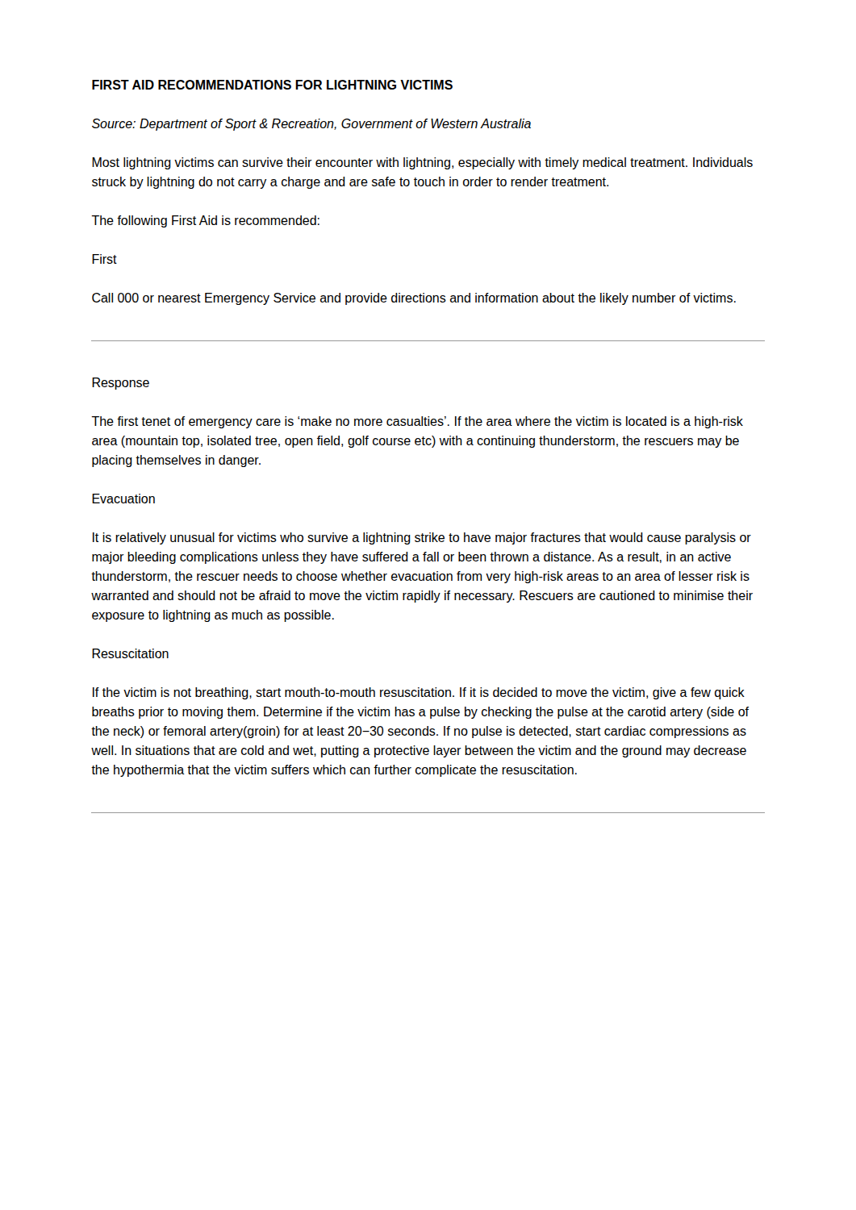First Aid Recommendations for Lightning Victims
Source: Department of Sport & Recreation, Government of Western Australia
Most lightning victims can survive their encounter with lightning, especially with timely medical treatment. Individuals struck by lightning do not carry a charge and are safe to touch in order to render treatment.
The following First Aid is recommended:
First
Call 000 or nearest Emergency Service and provide directions and information about the likely number of victims.
Response
The first tenet of emergency care is ‘make no more casualties’. If the area where the victim is located is a high-risk area (mountain top, isolated tree, open field, golf course etc) with a continuing thunderstorm, the rescuers may be placing themselves in danger.
Evacuation
It is relatively unusual for victims who survive a lightning strike to have major fractures that would cause paralysis or major bleeding complications unless they have suffered a fall or been thrown a distance. As a result, in an active thunderstorm, the rescuer needs to choose whether evacuation from very high-risk areas to an area of lesser risk is warranted and should not be afraid to move the victim rapidly if necessary. Rescuers are cautioned to minimise their exposure to lightning as much as possible.
Resuscitation
If the victim is not breathing, start mouth-to-mouth resuscitation. If it is decided to move the victim, give a few quick breaths prior to moving them. Determine if the victim has a pulse by checking the pulse at the carotid artery (side of the neck) or femoral artery(groin) for at least 20−30 seconds. If no pulse is detected, start cardiac compressions as well. In situations that are cold and wet, putting a protective layer between the victim and the ground may decrease the hypothermia that the victim suffers which can further complicate the resuscitation.